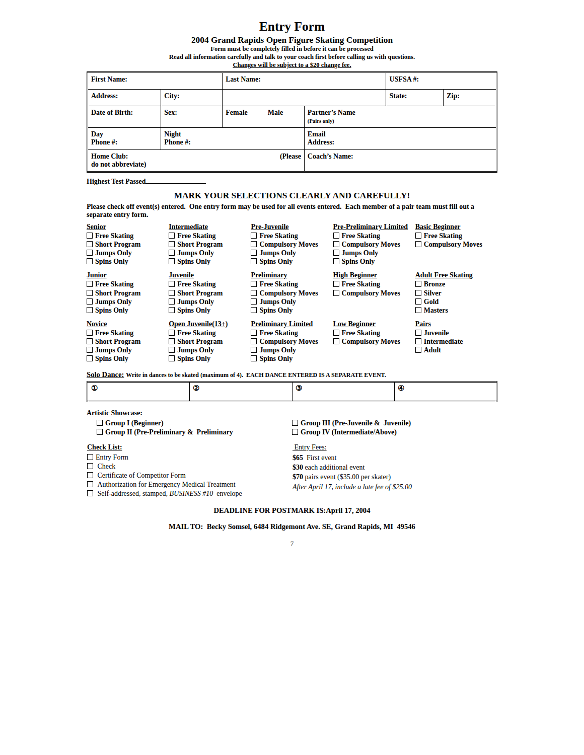Entry Form
2004 Grand Rapids Open Figure Skating Competition
Form must be completely filled in before it can be processed
Read all information carefully and talk to your coach first before calling us with questions.
Changes will be subject to a $20 change fee.
| First Name: | Last Name: | USFSA #: |
| Address: | City: | | State: | Zip: |
| Date of Birth: | Sex: | Female Male | Partner’s Name (Pairs only) |
| Day Phone #: | Night Phone #: | Email Address: |
| Home Club: (Please do not abbreviate) | Coach’s Name: |
Highest Test Passed
MARK YOUR SELECTIONS CLEARLY AND CAREFULLY!
Please check off event(s) entered. One entry form may be used for all events entered. Each member of a pair team must fill out a separate entry form.
| Senior Free Skating Short Program Jumps Only Spins Only | Intermediate Free Skating Short Program Jumps Only Spins Only | Pre-Juvenile Free Skating Compulsory Moves Jumps Only Spins Only | Pre-Preliminary Limited Free Skating Compulsory Moves Jumps Only Spins Only | Basic Beginner Free Skating Compulsory Moves |
| Junior Free Skating Short Program Jumps Only Spins Only | Juvenile Free Skating Short Program Jumps Only Spins Only | Preliminary Free Skating Compulsory Moves Jumps Only Spins Only | High Beginner Free Skating Compulsory Moves | Adult Free Skating Bronze Silver Gold Masters |
| Novice Free Skating Short Program Jumps Only Spins Only | Open Juvenile(13+) Free Skating Short Program Jumps Only Spins Only | Preliminary Limited Free Skating Compulsory Moves Jumps Only Spins Only | Low Beginner Free Skating Compulsory Moves | Pairs Juvenile Intermediate Adult |
Solo Dance: Write in dances to be skated (maximum of 4). EACH DANCE ENTERED IS A SEPARATE EVENT.
| ① | ② | ③ | ④ |
Artistic Showcase:
| Group I (Beginner) | Group III (Pre-Juvenile & Juvenile) |
| Group II (Pre-Preliminary & Preliminary | Group IV (Intermediate/Above) |
| Check List: Entry Form Check Certificate of Competitor Form Authorization for Emergency Medical Treatment Self-addressed, stamped, BUSINESS #10 envelope | Entry Fees: $65 First event $30 each additional event $70 pairs event ($35.00 per skater) After April 17, include a late fee of $25.00 |
DEADLINE FOR POSTMARK IS:April 17, 2004
MAIL TO: Becky Somsel, 6484 Ridgemont Ave. SE, Grand Rapids, MI 49546
7